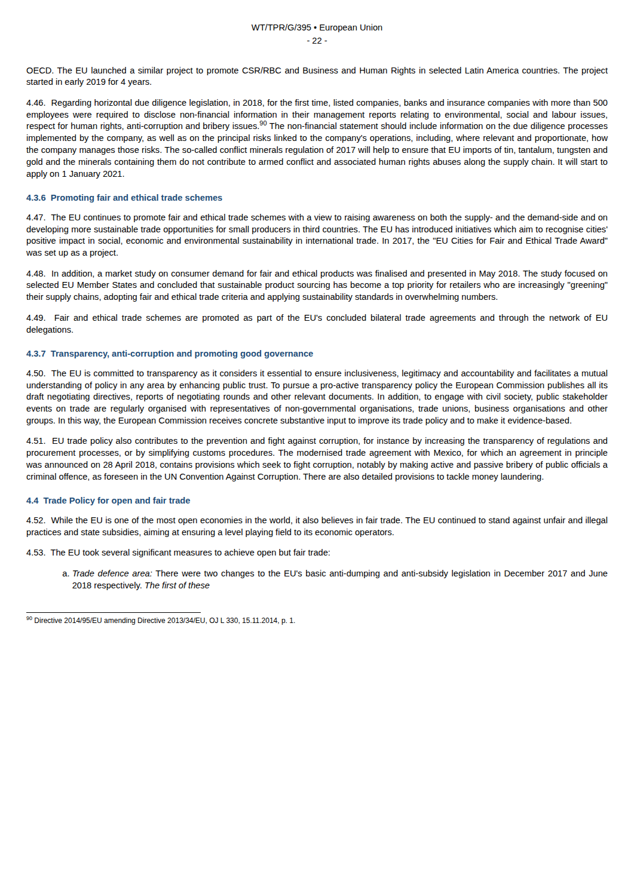WT/TPR/G/395 • European Union
- 22 -
OECD. The EU launched a similar project to promote CSR/RBC and Business and Human Rights in selected Latin America countries. The project started in early 2019 for 4 years.
4.46. Regarding horizontal due diligence legislation, in 2018, for the first time, listed companies, banks and insurance companies with more than 500 employees were required to disclose non-financial information in their management reports relating to environmental, social and labour issues, respect for human rights, anti-corruption and bribery issues.90 The non-financial statement should include information on the due diligence processes implemented by the company, as well as on the principal risks linked to the company's operations, including, where relevant and proportionate, how the company manages those risks. The so-called conflict minerals regulation of 2017 will help to ensure that EU imports of tin, tantalum, tungsten and gold and the minerals containing them do not contribute to armed conflict and associated human rights abuses along the supply chain. It will start to apply on 1 January 2021.
4.3.6 Promoting fair and ethical trade schemes
4.47. The EU continues to promote fair and ethical trade schemes with a view to raising awareness on both the supply- and the demand-side and on developing more sustainable trade opportunities for small producers in third countries. The EU has introduced initiatives which aim to recognise cities' positive impact in social, economic and environmental sustainability in international trade. In 2017, the "EU Cities for Fair and Ethical Trade Award" was set up as a project.
4.48. In addition, a market study on consumer demand for fair and ethical products was finalised and presented in May 2018. The study focused on selected EU Member States and concluded that sustainable product sourcing has become a top priority for retailers who are increasingly "greening" their supply chains, adopting fair and ethical trade criteria and applying sustainability standards in overwhelming numbers.
4.49. Fair and ethical trade schemes are promoted as part of the EU's concluded bilateral trade agreements and through the network of EU delegations.
4.3.7 Transparency, anti-corruption and promoting good governance
4.50. The EU is committed to transparency as it considers it essential to ensure inclusiveness, legitimacy and accountability and facilitates a mutual understanding of policy in any area by enhancing public trust. To pursue a pro-active transparency policy the European Commission publishes all its draft negotiating directives, reports of negotiating rounds and other relevant documents. In addition, to engage with civil society, public stakeholder events on trade are regularly organised with representatives of non-governmental organisations, trade unions, business organisations and other groups. In this way, the European Commission receives concrete substantive input to improve its trade policy and to make it evidence-based.
4.51. EU trade policy also contributes to the prevention and fight against corruption, for instance by increasing the transparency of regulations and procurement processes, or by simplifying customs procedures. The modernised trade agreement with Mexico, for which an agreement in principle was announced on 28 April 2018, contains provisions which seek to fight corruption, notably by making active and passive bribery of public officials a criminal offence, as foreseen in the UN Convention Against Corruption. There are also detailed provisions to tackle money laundering.
4.4 Trade Policy for open and fair trade
4.52. While the EU is one of the most open economies in the world, it also believes in fair trade. The EU continued to stand against unfair and illegal practices and state subsidies, aiming at ensuring a level playing field to its economic operators.
4.53. The EU took several significant measures to achieve open but fair trade:
Trade defence area: There were two changes to the EU's basic anti-dumping and anti-subsidy legislation in December 2017 and June 2018 respectively. The first of these
90 Directive 2014/95/EU amending Directive 2013/34/EU, OJ L 330, 15.11.2014, p. 1.